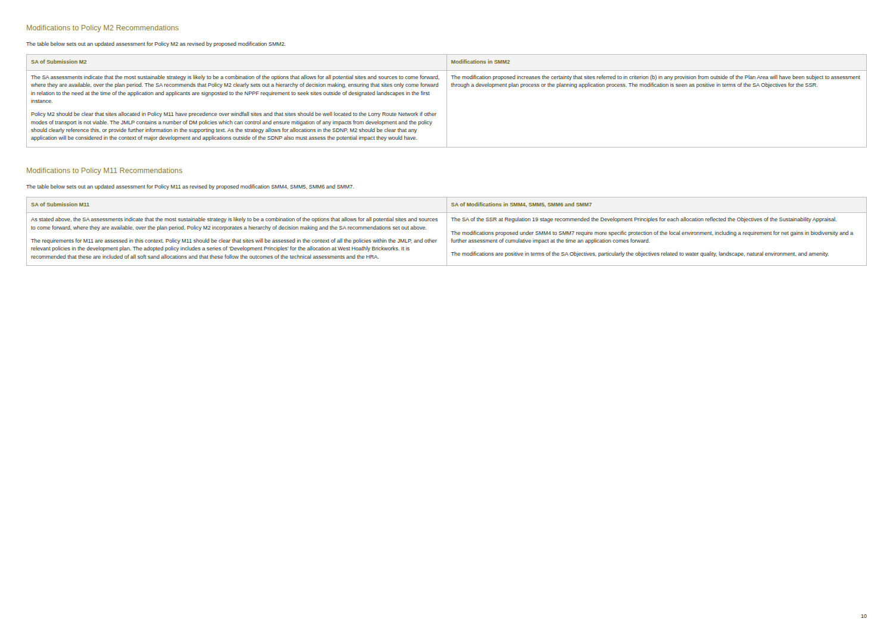Modifications to Policy M2 Recommendations
The table below sets out an updated assessment for Policy M2 as revised by proposed modification SMM2.
| SA of Submission M2 | Modifications in SMM2 |
| --- | --- |
| The SA assessments indicate that the most sustainable strategy is likely to be a combination of the options that allows for all potential sites and sources to come forward, where they are available, over the plan period. The SA recommends that Policy M2 clearly sets out a hierarchy of decision making, ensuring that sites only come forward in relation to the need at the time of the application and applicants are signposted to the NPPF requirement to seek sites outside of designated landscapes in the first instance. Policy M2 should be clear that sites allocated in Policy M11 have precedence over windfall sites and that sites should be well located to the Lorry Route Network if other modes of transport is not viable. The JMLP contains a number of DM policies which can control and ensure mitigation of any impacts from development and the policy should clearly reference this, or provide further information in the supporting text. As the strategy allows for allocations in the SDNP, M2 should be clear that any application will be considered in the context of major development and applications outside of the SDNP also must assess the potential impact they would have. | The modification proposed increases the certainty that sites referred to in criterion (b) in any provision from outside of the Plan Area will have been subject to assessment through a development plan process or the planning application process. The modification is seen as positive in terms of the SA Objectives for the SSR. |
Modifications to Policy M11 Recommendations
The table below sets out an updated assessment for Policy M11 as revised by proposed modification SMM4, SMM5, SMM6 and SMM7.
| SA of Submission M11 | SA of Modifications in SMM4, SMM5, SMM6 and SMM7 |
| --- | --- |
| As stated above, the SA assessments indicate that the most sustainable strategy is likely to be a combination of the options that allows for all potential sites and sources to come forward, where they are available, over the plan period. Policy M2 incorporates a hierarchy of decision making and the SA recommendations set out above. The requirements for M11 are assessed in this context. Policy M11 should be clear that sites will be assessed in the context of all the policies within the JMLP, and other relevant policies in the development plan. The adopted policy includes a series of ‘Development Principles’ for the allocation at West Hoathly Brickworks. It is recommended that these are included of all soft sand allocations and that these follow the outcomes of the technical assessments and the HRA. | The SA of the SSR at Regulation 19 stage recommended the Development Principles for each allocation reflected the Objectives of the Sustainability Appraisal. The modifications proposed under SMM4 to SMM7 require more specific protection of the local environment, including a requirement for net gains in biodiversity and a further assessment of cumulative impact at the time an application comes forward. The modifications are positive in terms of the SA Objectives, particularly the objectives related to water quality, landscape, natural environment, and amenity. |
10